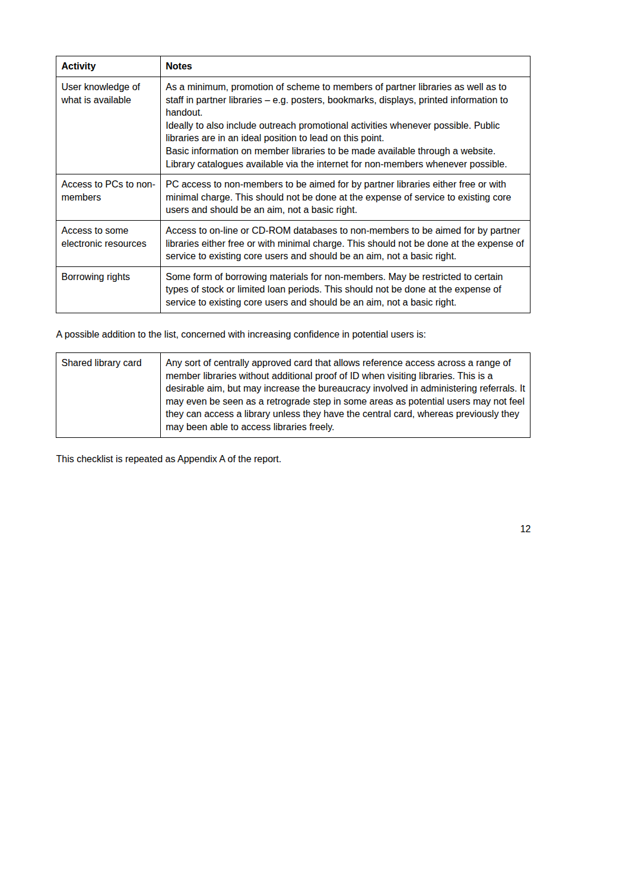| Activity | Notes |
| --- | --- |
| User knowledge of what is available | As a minimum, promotion of scheme to members of partner libraries as well as to staff in partner libraries – e.g. posters, bookmarks, displays, printed information to handout. Ideally to also include outreach promotional activities whenever possible. Public libraries are in an ideal position to lead on this point. Basic information on member libraries to be made available through a website. Library catalogues available via the internet for non-members whenever possible. |
| Access to PCs to non-members | PC access to non-members to be aimed for by partner libraries either free or with minimal charge. This should not be done at the expense of service to existing core users and should be an aim, not a basic right. |
| Access to some electronic resources | Access to on-line or CD-ROM databases to non-members to be aimed for by partner libraries either free or with minimal charge. This should not be done at the expense of service to existing core users and should be an aim, not a basic right. |
| Borrowing rights | Some form of borrowing materials for non-members. May be restricted to certain types of stock or limited loan periods. This should not be done at the expense of service to existing core users and should be an aim, not a basic right. |
A possible addition to the list, concerned with increasing confidence in potential users is:
| Shared library card | Any sort of centrally approved card that allows reference access across a range of member libraries without additional proof of ID when visiting libraries. This is a desirable aim, but may increase the bureaucracy involved in administering referrals. It may even be seen as a retrograde step in some areas as potential users may not feel they can access a library unless they have the central card, whereas previously they may been able to access libraries freely. |
This checklist is repeated as Appendix A of the report.
12